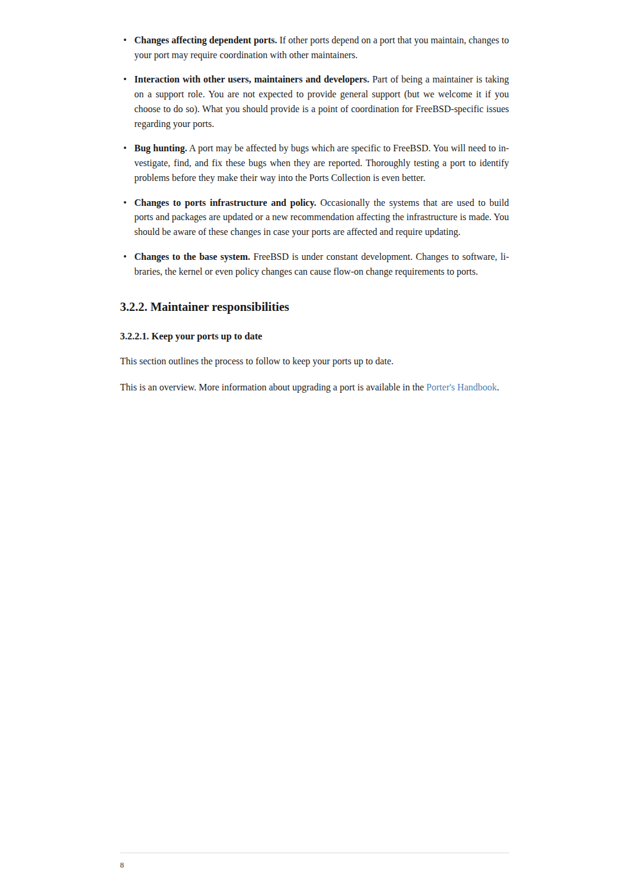Changes affecting dependent ports. If other ports depend on a port that you maintain, changes to your port may require coordination with other maintainers.
Interaction with other users, maintainers and developers. Part of being a maintainer is taking on a support role. You are not expected to provide general support (but we welcome it if you choose to do so). What you should provide is a point of coordination for FreeBSD-specific issues regarding your ports.
Bug hunting. A port may be affected by bugs which are specific to FreeBSD. You will need to investigate, find, and fix these bugs when they are reported. Thoroughly testing a port to identify problems before they make their way into the Ports Collection is even better.
Changes to ports infrastructure and policy. Occasionally the systems that are used to build ports and packages are updated or a new recommendation affecting the infrastructure is made. You should be aware of these changes in case your ports are affected and require updating.
Changes to the base system. FreeBSD is under constant development. Changes to software, libraries, the kernel or even policy changes can cause flow-on change requirements to ports.
3.2.2. Maintainer responsibilities
3.2.2.1. Keep your ports up to date
This section outlines the process to follow to keep your ports up to date.
This is an overview. More information about upgrading a port is available in the Porter's Handbook.
8